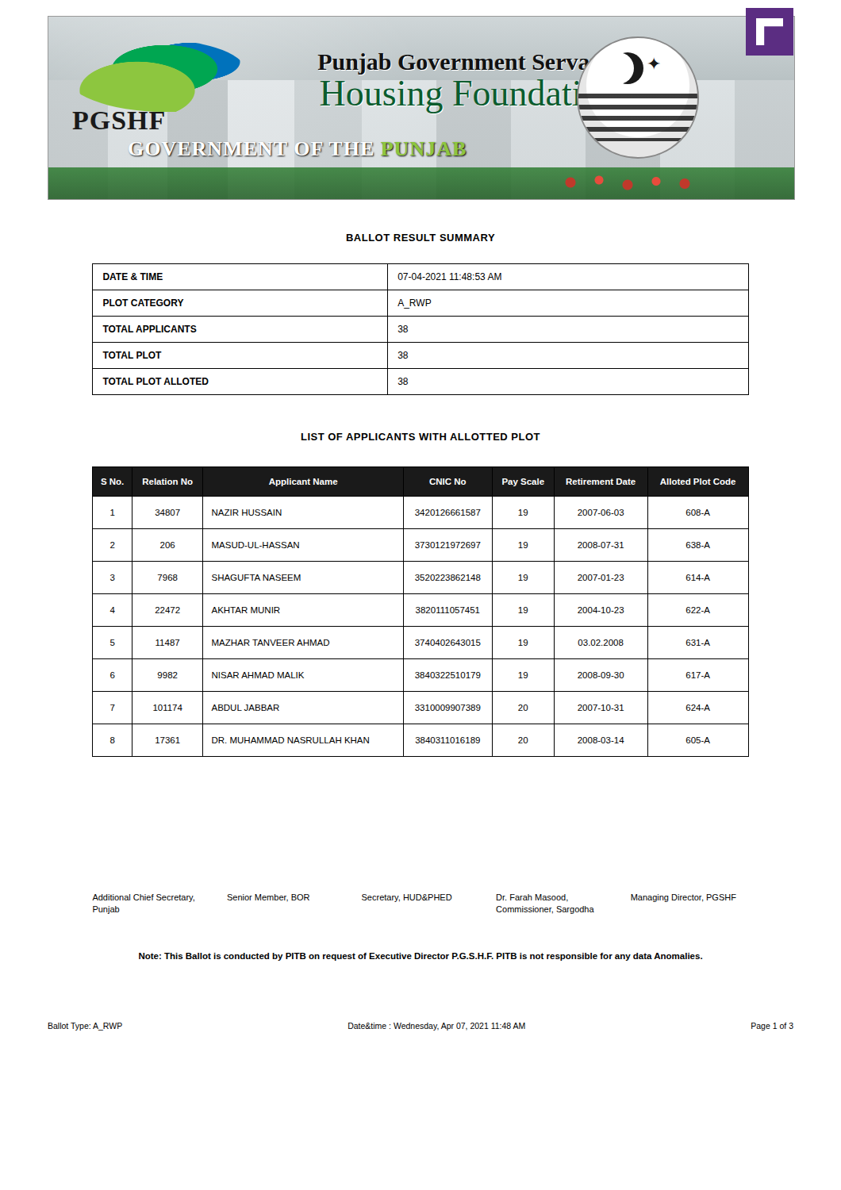PGSHF
Punjab Government Servants
Housing Foundation
✦
GOVERNMENT OF THE PUNJAB
BALLOT RESULT SUMMARY
| DATE & TIME | 07-04-2021 11:48:53 AM |
| PLOT CATEGORY | A_RWP |
| TOTAL APPLICANTS | 38 |
| TOTAL PLOT | 38 |
| TOTAL PLOT ALLOTED | 38 |
LIST OF APPLICANTS WITH ALLOTTED PLOT
| S No. | Relation No | Applicant Name | CNIC No | Pay Scale | Retirement Date | Alloted Plot Code |
| --- | --- | --- | --- | --- | --- | --- |
| 1 | 34807 | NAZIR HUSSAIN | 3420126661587 | 19 | 2007-06-03 | 608-A |
| 2 | 206 | MASUD-UL-HASSAN | 3730121972697 | 19 | 2008-07-31 | 638-A |
| 3 | 7968 | SHAGUFTA NASEEM | 3520223862148 | 19 | 2007-01-23 | 614-A |
| 4 | 22472 | AKHTAR MUNIR | 3820111057451 | 19 | 2004-10-23 | 622-A |
| 5 | 11487 | MAZHAR TANVEER AHMAD | 3740402643015 | 19 | 03.02.2008 | 631-A |
| 6 | 9982 | NISAR AHMAD MALIK | 3840322510179 | 19 | 2008-09-30 | 617-A |
| 7 | 101174 | ABDUL JABBAR | 3310009907389 | 20 | 2007-10-31 | 624-A |
| 8 | 17361 | DR. MUHAMMAD NASRULLAH KHAN | 3840311016189 | 20 | 2008-03-14 | 605-A |
Additional Chief Secretary, Punjab
Senior Member, BOR
Secretary, HUD&PHED
Dr. Farah Masood, Commissioner, Sargodha
Managing Director, PGSHF
Note: This Ballot is conducted by PITB on request of Executive Director P.G.S.H.F. PITB is not responsible for any data Anomalies.
Ballot Type: A_RWP
Date&time : Wednesday, Apr 07, 2021 11:48 AM
Page 1 of 3